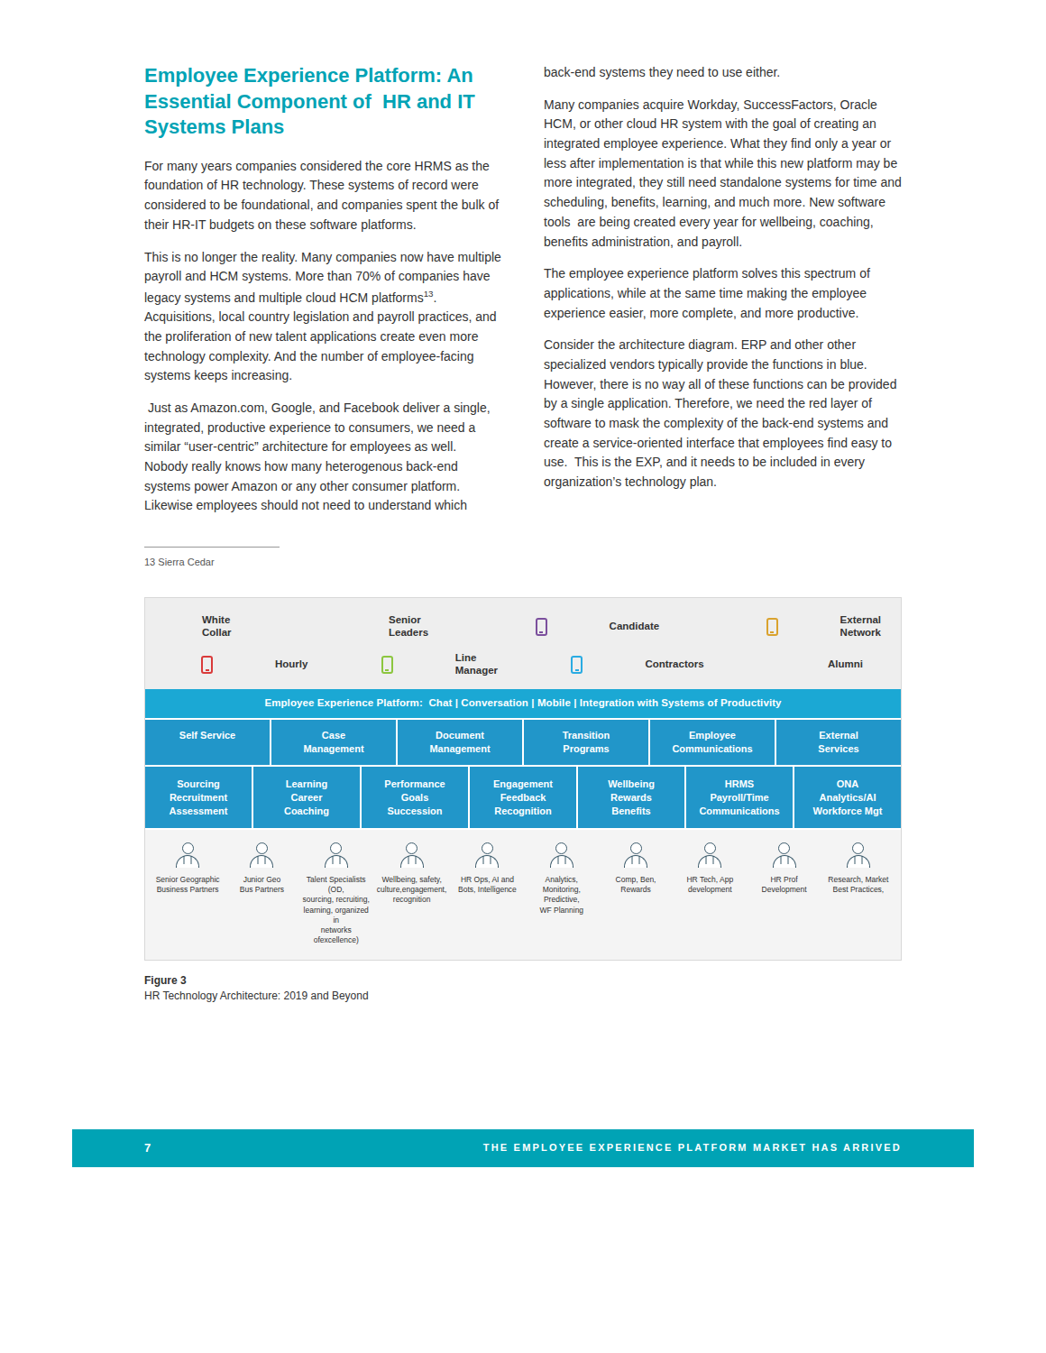Employee Experience Platform: An Essential Component of HR and IT Systems Plans
For many years companies considered the core HRMS as the foundation of HR technology. These systems of record were considered to be foundational, and companies spent the bulk of their HR-IT budgets on these software platforms.
This is no longer the reality. Many companies now have multiple payroll and HCM systems. More than 70% of companies have legacy systems and multiple cloud HCM platforms13. Acquisitions, local country legislation and payroll practices, and the proliferation of new talent applications create even more technology complexity. And the number of employee-facing systems keeps increasing.
Just as Amazon.com, Google, and Facebook deliver a single, integrated, productive experience to consumers, we need a similar “user-centric” architecture for employees as well. Nobody really knows how many heterogenous back-end systems power Amazon or any other consumer platform. Likewise employees should not need to understand which
13 Sierra Cedar
back-end systems they need to use either.
Many companies acquire Workday, SuccessFactors, Oracle HCM, or other cloud HR system with the goal of creating an integrated employee experience. What they find only a year or less after implementation is that while this new platform may be more integrated, they still need standalone systems for time and scheduling, benefits, learning, and much more. New software tools are being created every year for wellbeing, coaching, benefits administration, and payroll.
The employee experience platform solves this spectrum of applications, while at the same time making the employee experience easier, more complete, and more productive.
Consider the architecture diagram. ERP and other other specialized vendors typically provide the functions in blue. However, there is no way all of these functions can be provided by a single application. Therefore, we need the red layer of software to mask the complexity of the back-end systems and create a service-oriented interface that employees find easy to use. This is the EXP, and it needs to be included in every organization’s technology plan.
White
Collar
Senior
Leaders
Candidate
External
Network
Hourly
Line
Manager
Contractors
Alumni
Employee Experience Platform: Chat | Conversation | Mobile | Integration with Systems of Productivity
Self Service
Case
Management
Document
Management
Transition
Programs
Employee
Communications
External
Services
Sourcing
Recruitment
Assessment
Learning
Career
Coaching
Performance
Goals
Succession
Engagement
Feedback
Recognition
Wellbeing
Rewards
Benefits
HRMS
Payroll/Time
Communications
ONA
Analytics/AI
Workforce Mgt
Senior Geographic
Business Partners
Junior Geo
Bus Partners
Talent Specialists (OD,
sourcing, recruiting,
learning, organized in
networks ofexcellence)
Wellbeing, safety,
culture,engagement,
recognition
HR Ops, AI and
Bots, Intelligence
Analytics, Monitoring,
Predictive,
WF Planning
Comp, Ben,
Rewards
HR Tech, App
development
HR Prof
Development
Research, Market
Best Practices,
Figure 3
HR Technology Architecture: 2019 and Beyond
7
The Employee Experience Platform Market Has Arrived